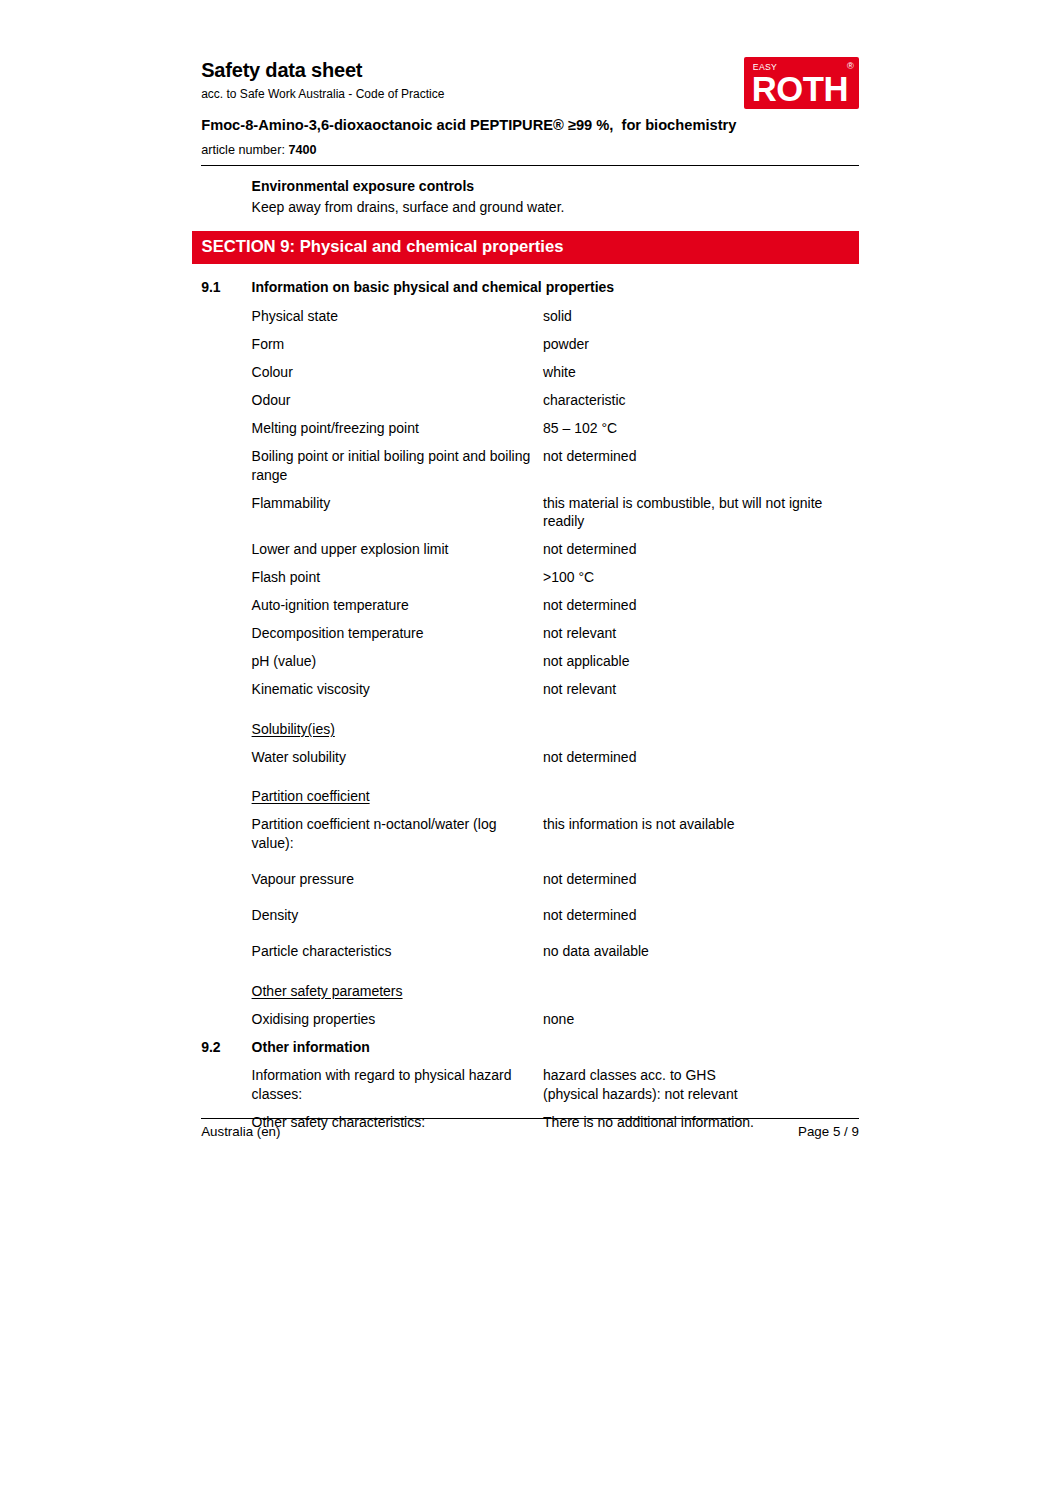EASY ® ROTH
Safety data sheet
acc. to Safe Work Australia - Code of Practice
Fmoc-8-Amino-3,6-dioxaoctanoic acid PEPTIPURE® ≥99 %, for biochemistry
article number: 7400
Environmental exposure controls
Keep away from drains, surface and ground water.
SECTION 9: Physical and chemical properties
9.1 Information on basic physical and chemical properties
| Physical state | solid |
| Form | powder |
| Colour | white |
| Odour | characteristic |
| Melting point/freezing point | 85 – 102 °C |
| Boiling point or initial boiling point and boiling range | not determined |
| Flammability | this material is combustible, but will not ignite readily |
| Lower and upper explosion limit | not determined |
| Flash point | >100 °C |
| Auto-ignition temperature | not determined |
| Decomposition temperature | not relevant |
| pH (value) | not applicable |
| Kinematic viscosity | not relevant |
| Solubility(ies) | |
| Water solubility | not determined |
| Partition coefficient | |
| Partition coefficient n-octanol/water (log value): | this information is not available |
| Vapour pressure | not determined |
| Density | not determined |
| Particle characteristics | no data available |
| Other safety parameters | |
| Oxidising properties | none |
9.2 Other information
| Information with regard to physical hazard classes: | hazard classes acc. to GHS (physical hazards): not relevant |
| Other safety characteristics: | There is no additional information. |
Australia (en)
Page 5 / 9